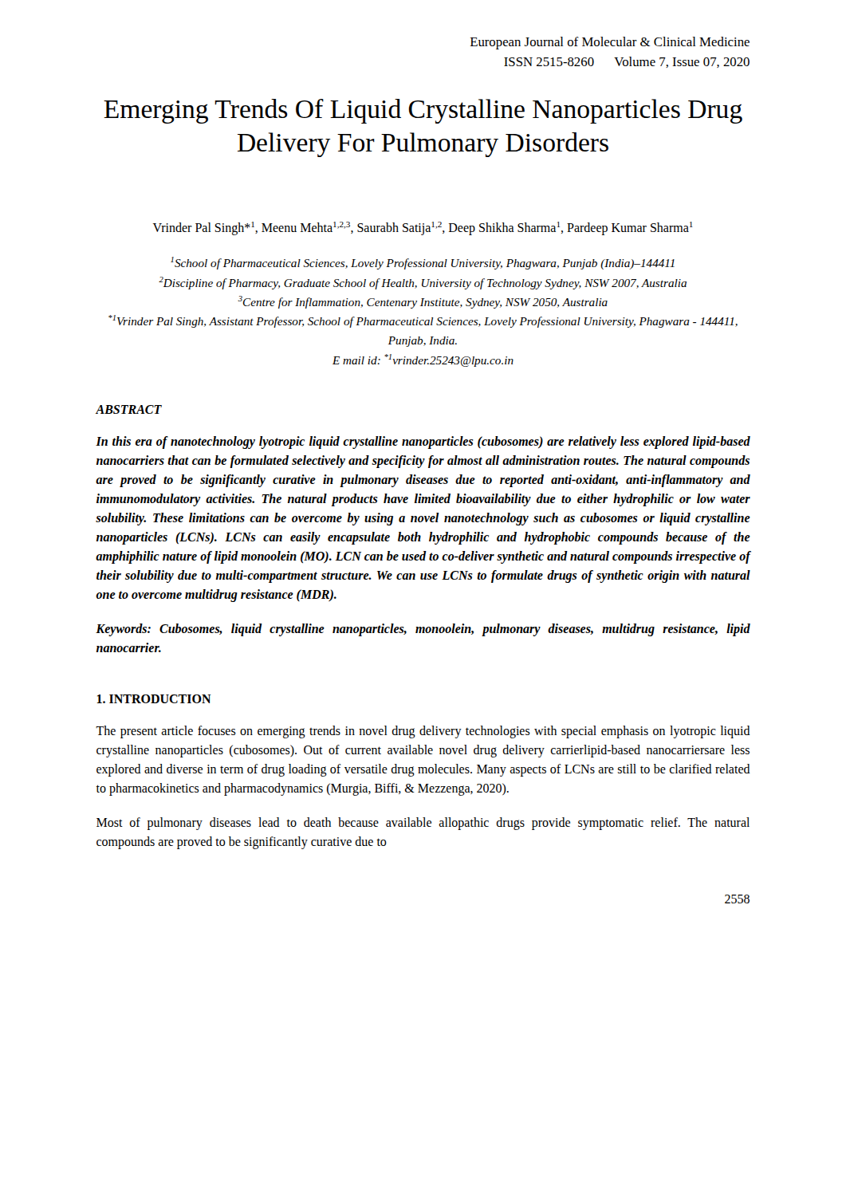European Journal of Molecular & Clinical Medicine ISSN 2515-8260 Volume 7, Issue 07, 2020
Emerging Trends Of Liquid Crystalline Nanoparticles Drug Delivery For Pulmonary Disorders
Vrinder Pal Singh*1, Meenu Mehta1,2,3, Saurabh Satija1,2, Deep Shikha Sharma1, Pardeep Kumar Sharma1
1School of Pharmaceutical Sciences, Lovely Professional University, Phagwara, Punjab (India)–144411
2Discipline of Pharmacy, Graduate School of Health, University of Technology Sydney, NSW 2007, Australia
3Centre for Inflammation, Centenary Institute, Sydney, NSW 2050, Australia
*1Vrinder Pal Singh, Assistant Professor, School of Pharmaceutical Sciences, Lovely Professional University, Phagwara - 144411, Punjab, India.
E mail id: *1vrinder.25243@lpu.co.in
ABSTRACT
In this era of nanotechnology lyotropic liquid crystalline nanoparticles (cubosomes) are relatively less explored lipid-based nanocarriers that can be formulated selectively and specificity for almost all administration routes. The natural compounds are proved to be significantly curative in pulmonary diseases due to reported anti-oxidant, anti-inflammatory and immunomodulatory activities. The natural products have limited bioavailability due to either hydrophilic or low water solubility. These limitations can be overcome by using a novel nanotechnology such as cubosomes or liquid crystalline nanoparticles (LCNs). LCNs can easily encapsulate both hydrophilic and hydrophobic compounds because of the amphiphilic nature of lipid monoolein (MO). LCN can be used to co-deliver synthetic and natural compounds irrespective of their solubility due to multi-compartment structure. We can use LCNs to formulate drugs of synthetic origin with natural one to overcome multidrug resistance (MDR).
Keywords: Cubosomes, liquid crystalline nanoparticles, monoolein, pulmonary diseases, multidrug resistance, lipid nanocarrier.
1. INTRODUCTION
The present article focuses on emerging trends in novel drug delivery technologies with special emphasis on lyotropic liquid crystalline nanoparticles (cubosomes). Out of current available novel drug delivery carrierlipid-based nanocarriersare less explored and diverse in term of drug loading of versatile drug molecules. Many aspects of LCNs are still to be clarified related to pharmacokinetics and pharmacodynamics (Murgia, Biffi, & Mezzenga, 2020).
Most of pulmonary diseases lead to death because available allopathic drugs provide symptomatic relief. The natural compounds are proved to be significantly curative due to
2558